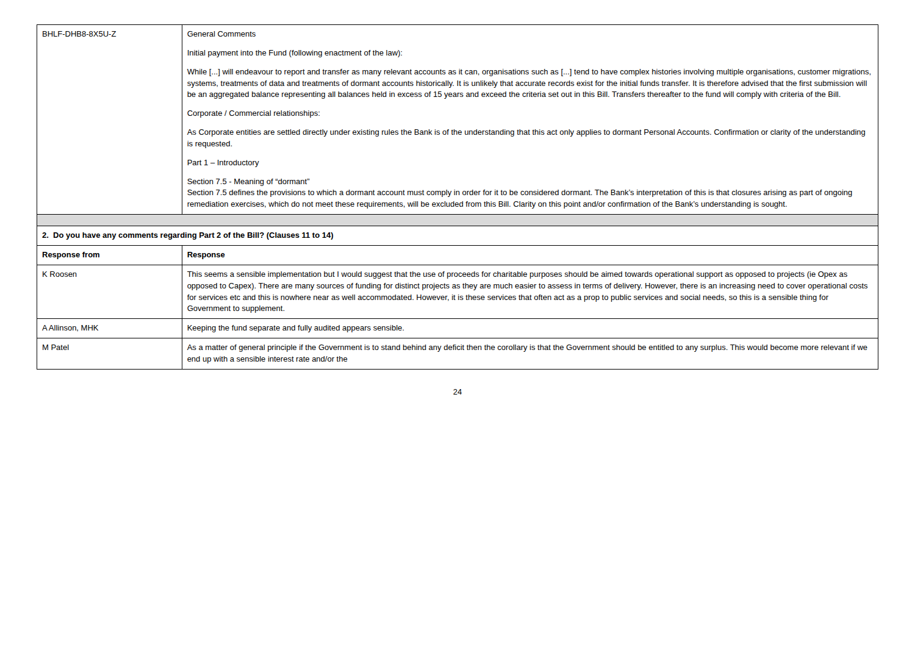| BHLF-DHB8-8X5U-Z | General Comments Initial payment into the Fund (following enactment of the law): While [...] will endeavour to report and transfer as many relevant accounts as it can, organisations such as [...] tend to have complex histories involving multiple organisations, customer migrations, systems, treatments of data and treatments of dormant accounts historically. It is unlikely that accurate records exist for the initial funds transfer. It is therefore advised that the first submission will be an aggregated balance representing all balances held in excess of 15 years and exceed the criteria set out in this Bill. Transfers thereafter to the fund will comply with criteria of the Bill. Corporate / Commercial relationships: As Corporate entities are settled directly under existing rules the Bank is of the understanding that this act only applies to dormant Personal Accounts. Confirmation or clarity of the understanding is requested. Part 1 – Introductory Section 7.5 - Meaning of “dormant” Section 7.5 defines the provisions to which a dormant account must comply in order for it to be considered dormant. The Bank’s interpretation of this is that closures arising as part of ongoing remediation exercises, which do not meet these requirements, will be excluded from this Bill. Clarity on this point and/or confirmation of the Bank’s understanding is sought. |
| 2. Do you have any comments regarding Part 2 of the Bill? (Clauses 11 to 14) |
| Response from | Response |
| K Roosen | This seems a sensible implementation but I would suggest that the use of proceeds for charitable purposes should be aimed towards operational support as opposed to projects (ie Opex as opposed to Capex). There are many sources of funding for distinct projects as they are much easier to assess in terms of delivery. However, there is an increasing need to cover operational costs for services etc and this is nowhere near as well accommodated. However, it is these services that often act as a prop to public services and social needs, so this is a sensible thing for Government to supplement. |
| A Allinson, MHK | Keeping the fund separate and fully audited appears sensible. |
| M Patel | As a matter of general principle if the Government is to stand behind any deficit then the corollary is that the Government should be entitled to any surplus. This would become more relevant if we end up with a sensible interest rate and/or the |
24